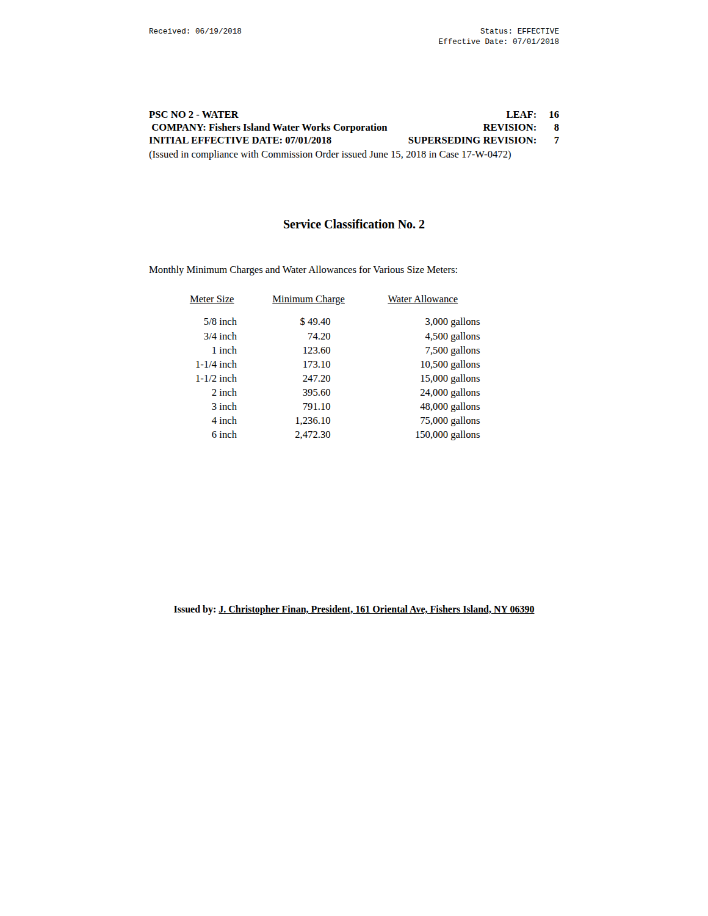Received: 06/19/2018
Status: EFFECTIVE Effective Date: 07/01/2018
PSC NO 2 - WATER LEAF:16
COMPANY: Fishers Island Water Works Corporation REVISION:8
INITIAL EFFECTIVE DATE: 07/01/2018 SUPERSEDING REVISION:7
(Issued in compliance with Commission Order issued June 15, 2018 in Case 17-W-0472)
Service Classification No. 2
Monthly Minimum Charges and Water Allowances for Various Size Meters:
| Meter Size | Minimum Charge | Water Allowance |
| --- | --- | --- |
| 5/8 inch | $ 49.40 | 3,000 gallons |
| 3/4 inch | 74.20 | 4,500 gallons |
| 1 inch | 123.60 | 7,500 gallons |
| 1-1/4 inch | 173.10 | 10,500 gallons |
| 1-1/2 inch | 247.20 | 15,000 gallons |
| 2 inch | 395.60 | 24,000 gallons |
| 3 inch | 791.10 | 48,000 gallons |
| 4 inch | 1,236.10 | 75,000 gallons |
| 6 inch | 2,472.30 | 150,000 gallons |
Issued by: J. Christopher Finan, President, 161 Oriental Ave, Fishers Island, NY 06390